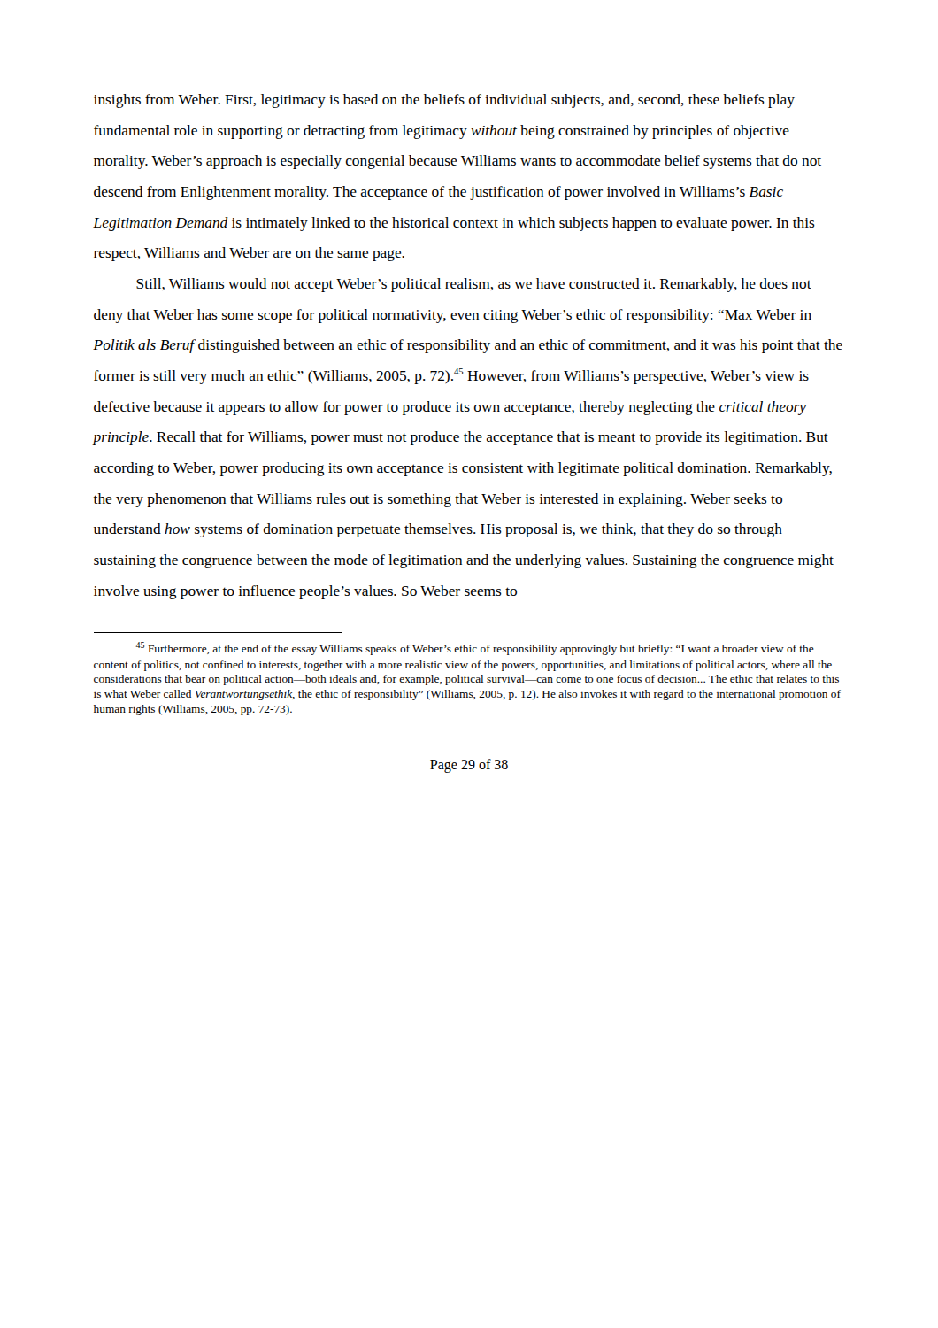insights from Weber. First, legitimacy is based on the beliefs of individual subjects, and, second, these beliefs play fundamental role in supporting or detracting from legitimacy without being constrained by principles of objective morality. Weber’s approach is especially congenial because Williams wants to accommodate belief systems that do not descend from Enlightenment morality. The acceptance of the justification of power involved in Williams’s Basic Legitimation Demand is intimately linked to the historical context in which subjects happen to evaluate power. In this respect, Williams and Weber are on the same page.
Still, Williams would not accept Weber’s political realism, as we have constructed it. Remarkably, he does not deny that Weber has some scope for political normativity, even citing Weber’s ethic of responsibility: “Max Weber in Politik als Beruf distinguished between an ethic of responsibility and an ethic of commitment, and it was his point that the former is still very much an ethic” (Williams, 2005, p. 72).45 However, from Williams’s perspective, Weber’s view is defective because it appears to allow for power to produce its own acceptance, thereby neglecting the critical theory principle. Recall that for Williams, power must not produce the acceptance that is meant to provide its legitimation. But according to Weber, power producing its own acceptance is consistent with legitimate political domination. Remarkably, the very phenomenon that Williams rules out is something that Weber is interested in explaining. Weber seeks to understand how systems of domination perpetuate themselves. His proposal is, we think, that they do so through sustaining the congruence between the mode of legitimation and the underlying values. Sustaining the congruence might involve using power to influence people’s values. So Weber seems to
45 Furthermore, at the end of the essay Williams speaks of Weber’s ethic of responsibility approvingly but briefly: “I want a broader view of the content of politics, not confined to interests, together with a more realistic view of the powers, opportunities, and limitations of political actors, where all the considerations that bear on political action—both ideals and, for example, political survival—can come to one focus of decision... The ethic that relates to this is what Weber called Verantwortungsethik, the ethic of responsibility” (Williams, 2005, p. 12). He also invokes it with regard to the international promotion of human rights (Williams, 2005, pp. 72-73).
Page 29 of 38